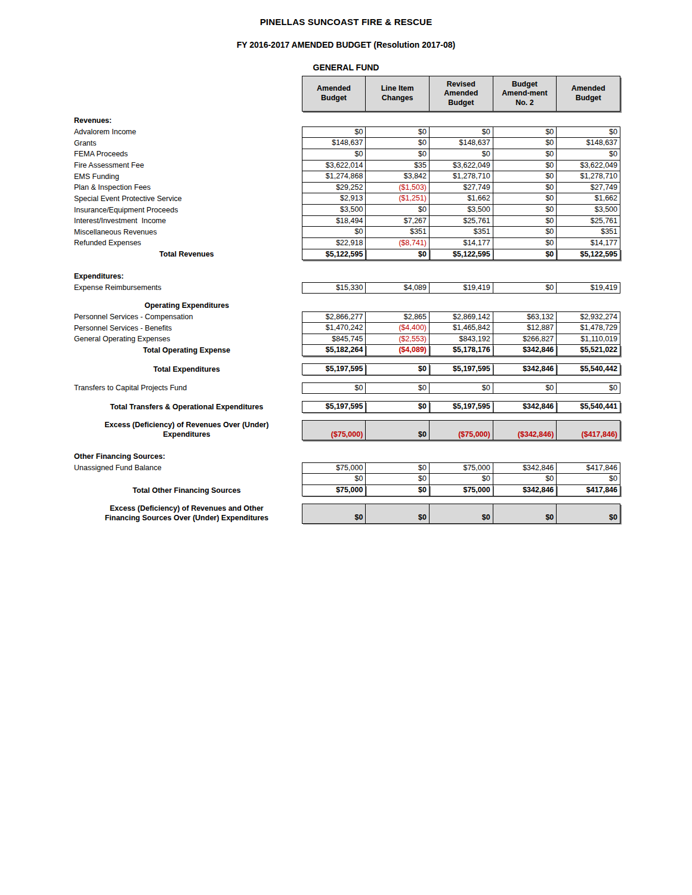PINELLAS SUNCOAST FIRE & RESCUE
FY 2016-2017 AMENDED BUDGET (Resolution 2017-08)
GENERAL FUND
| | Amended Budget | Line Item Changes | Revised Amended Budget | Budget Amend-ment No. 2 | Amended Budget |
| --- | --- | --- | --- | --- | --- |
| Revenues: |
| Advalorem Income | $0 | $0 | $0 | $0 | $0 |
| Grants | $148,637 | $0 | $148,637 | $0 | $148,637 |
| FEMA Proceeds | $0 | $0 | $0 | $0 | $0 |
| Fire Assessment Fee | $3,622,014 | $35 | $3,622,049 | $0 | $3,622,049 |
| EMS Funding | $1,274,868 | $3,842 | $1,278,710 | $0 | $1,278,710 |
| Plan & Inspection Fees | $29,252 | ($1,503) | $27,749 | $0 | $27,749 |
| Special Event Protective Service | $2,913 | ($1,251) | $1,662 | $0 | $1,662 |
| Insurance/Equipment Proceeds | $3,500 | $0 | $3,500 | $0 | $3,500 |
| Interest/Investment Income | $18,494 | $7,267 | $25,761 | $0 | $25,761 |
| Miscellaneous Revenues | $0 | $351 | $351 | $0 | $351 |
| Refunded Expenses | $22,918 | ($8,741) | $14,177 | $0 | $14,177 |
| Total Revenues | $5,122,595 | $0 | $5,122,595 | $0 | $5,122,595 |
| Expenditures: |
| Expense Reimbursements | $15,330 | $4,089 | $19,419 | $0 | $19,419 |
| Operating Expenditures | |
| Personnel Services - Compensation | $2,866,277 | $2,865 | $2,869,142 | $63,132 | $2,932,274 |
| Personnel Services - Benefits | $1,470,242 | ($4,400) | $1,465,842 | $12,887 | $1,478,729 |
| General Operating Expenses | $845,745 | ($2,553) | $843,192 | $266,827 | $1,110,019 |
| Total Operating Expense | $5,182,264 | ($4,089) | $5,178,176 | $342,846 | $5,521,022 |
| Total Expenditures | $5,197,595 | $0 | $5,197,595 | $342,846 | $5,540,442 |
| Transfers to Capital Projects Fund | $0 | $0 | $0 | $0 | $0 |
| Total Transfers & Operational Expenditures | $5,197,595 | $0 | $5,197,595 | $342,846 | $5,540,441 |
| Excess (Deficiency) of Revenues Over (Under) Expenditures | ($75,000) | $0 | ($75,000) | ($342,846) | ($417,846) |
| Other Financing Sources: |
| Unassigned Fund Balance | $75,000 | $0 | $75,000 | $342,846 | $417,846 |
| | $0 | $0 | $0 | $0 | $0 |
| Total Other Financing Sources | $75,000 | $0 | $75,000 | $342,846 | $417,846 |
| Excess (Deficiency) of Revenues and Other Financing Sources Over (Under) Expenditures | $0 | $0 | $0 | $0 | $0 |